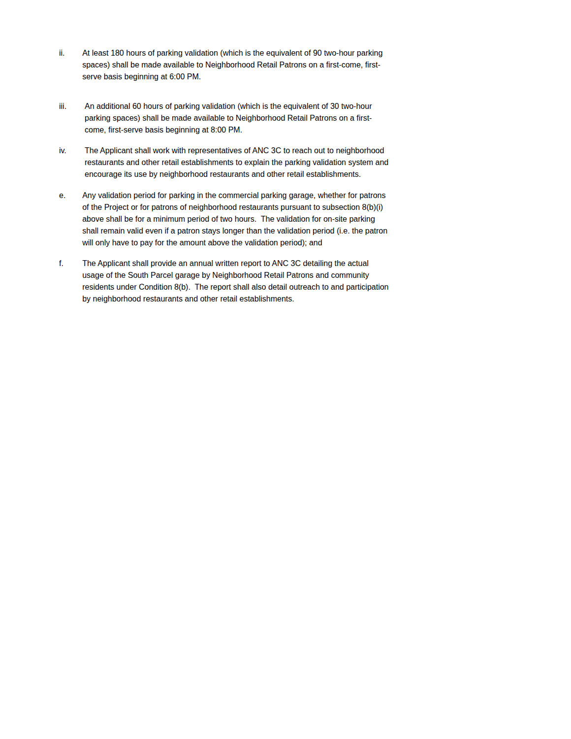ii. At least 180 hours of parking validation (which is the equivalent of 90 two-hour parking spaces) shall be made available to Neighborhood Retail Patrons on a first-come, first-serve basis beginning at 6:00 PM.
iii. An additional 60 hours of parking validation (which is the equivalent of 30 two-hour parking spaces) shall be made available to Neighborhood Retail Patrons on a first-come, first-serve basis beginning at 8:00 PM.
iv. The Applicant shall work with representatives of ANC 3C to reach out to neighborhood restaurants and other retail establishments to explain the parking validation system and encourage its use by neighborhood restaurants and other retail establishments.
e. Any validation period for parking in the commercial parking garage, whether for patrons of the Project or for patrons of neighborhood restaurants pursuant to subsection 8(b)(i) above shall be for a minimum period of two hours. The validation for on-site parking shall remain valid even if a patron stays longer than the validation period (i.e. the patron will only have to pay for the amount above the validation period); and
f. The Applicant shall provide an annual written report to ANC 3C detailing the actual usage of the South Parcel garage by Neighborhood Retail Patrons and community residents under Condition 8(b). The report shall also detail outreach to and participation by neighborhood restaurants and other retail establishments.